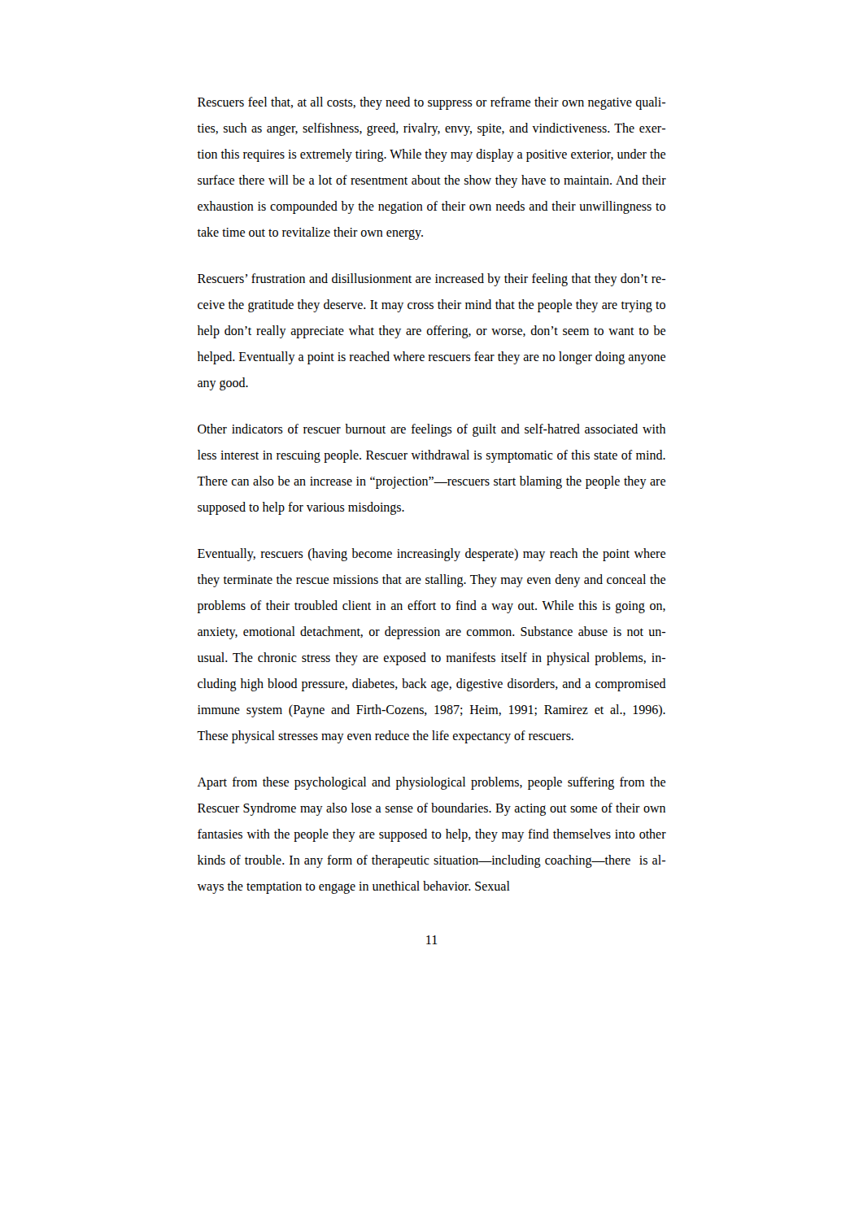Rescuers feel that, at all costs, they need to suppress or reframe their own negative qualities, such as anger, selfishness, greed, rivalry, envy, spite, and vindictiveness. The exertion this requires is extremely tiring. While they may display a positive exterior, under the surface there will be a lot of resentment about the show they have to maintain. And their exhaustion is compounded by the negation of their own needs and their unwillingness to take time out to revitalize their own energy.
Rescuers’ frustration and disillusionment are increased by their feeling that they don’t receive the gratitude they deserve. It may cross their mind that the people they are trying to help don’t really appreciate what they are offering, or worse, don’t seem to want to be helped. Eventually a point is reached where rescuers fear they are no longer doing anyone any good.
Other indicators of rescuer burnout are feelings of guilt and self-hatred associated with less interest in rescuing people. Rescuer withdrawal is symptomatic of this state of mind. There can also be an increase in “projection”—rescuers start blaming the people they are supposed to help for various misdoings.
Eventually, rescuers (having become increasingly desperate) may reach the point where they terminate the rescue missions that are stalling. They may even deny and conceal the problems of their troubled client in an effort to find a way out. While this is going on, anxiety, emotional detachment, or depression are common. Substance abuse is not unusual. The chronic stress they are exposed to manifests itself in physical problems, including high blood pressure, diabetes, back age, digestive disorders, and a compromised immune system (Payne and Firth-Cozens, 1987; Heim, 1991; Ramirez et al., 1996). These physical stresses may even reduce the life expectancy of rescuers.
Apart from these psychological and physiological problems, people suffering from the Rescuer Syndrome may also lose a sense of boundaries. By acting out some of their own fantasies with the people they are supposed to help, they may find themselves into other kinds of trouble. In any form of therapeutic situation—including coaching—there is always the temptation to engage in unethical behavior. Sexual
11